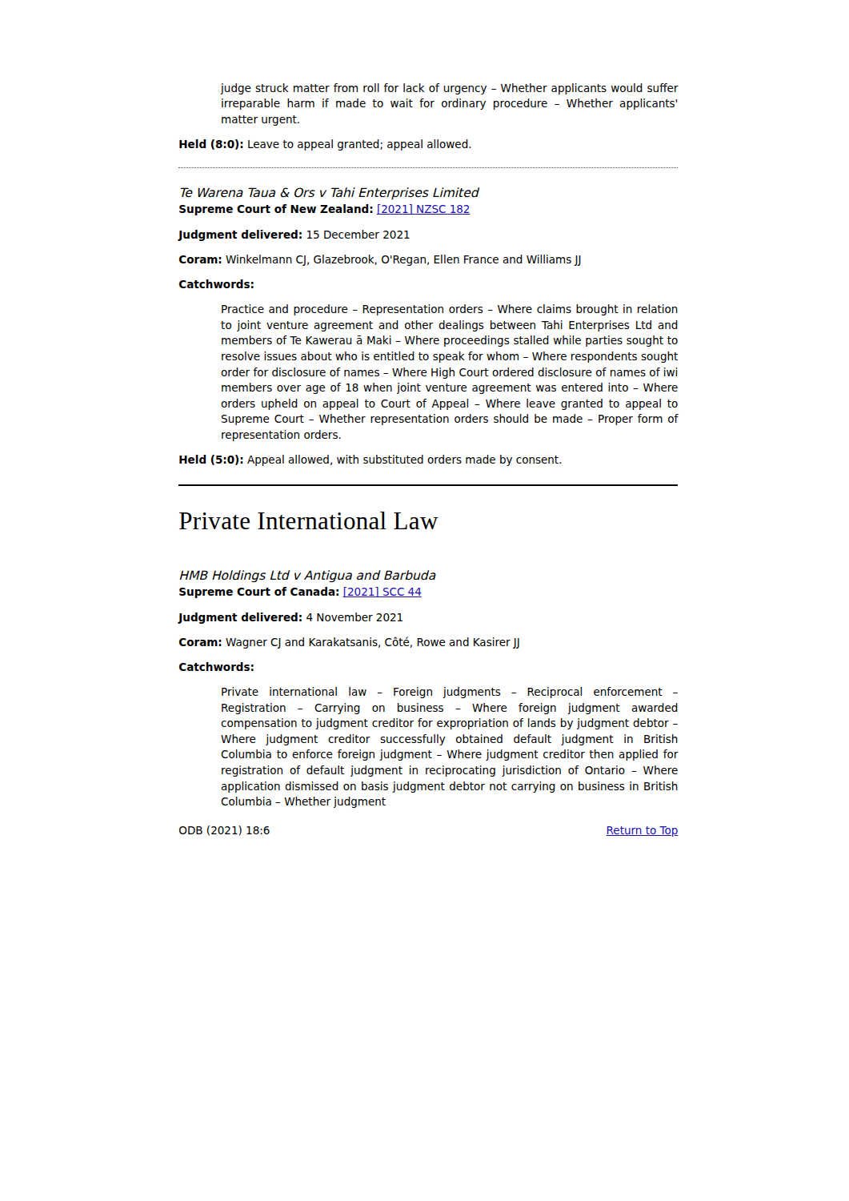judge struck matter from roll for lack of urgency – Whether applicants would suffer irreparable harm if made to wait for ordinary procedure – Whether applicants' matter urgent.
Held (8:0): Leave to appeal granted; appeal allowed.
Te Warena Taua & Ors v Tahi Enterprises Limited
Supreme Court of New Zealand: [2021] NZSC 182
Judgment delivered: 15 December 2021
Coram: Winkelmann CJ, Glazebrook, O'Regan, Ellen France and Williams JJ
Catchwords:
Practice and procedure – Representation orders – Where claims brought in relation to joint venture agreement and other dealings between Tahi Enterprises Ltd and members of Te Kawerau ā Maki – Where proceedings stalled while parties sought to resolve issues about who is entitled to speak for whom – Where respondents sought order for disclosure of names – Where High Court ordered disclosure of names of iwi members over age of 18 when joint venture agreement was entered into – Where orders upheld on appeal to Court of Appeal – Where leave granted to appeal to Supreme Court – Whether representation orders should be made – Proper form of representation orders.
Held (5:0): Appeal allowed, with substituted orders made by consent.
Private International Law
HMB Holdings Ltd v Antigua and Barbuda
Supreme Court of Canada: [2021] SCC 44
Judgment delivered: 4 November 2021
Coram: Wagner CJ and Karakatsanis, Côté, Rowe and Kasirer JJ
Catchwords:
Private international law – Foreign judgments – Reciprocal enforcement – Registration – Carrying on business – Where foreign judgment awarded compensation to judgment creditor for expropriation of lands by judgment debtor – Where judgment creditor successfully obtained default judgment in British Columbia to enforce foreign judgment – Where judgment creditor then applied for registration of default judgment in reciprocating jurisdiction of Ontario – Where application dismissed on basis judgment debtor not carrying on business in British Columbia – Whether judgment
ODB (2021) 18:6 Return to Top